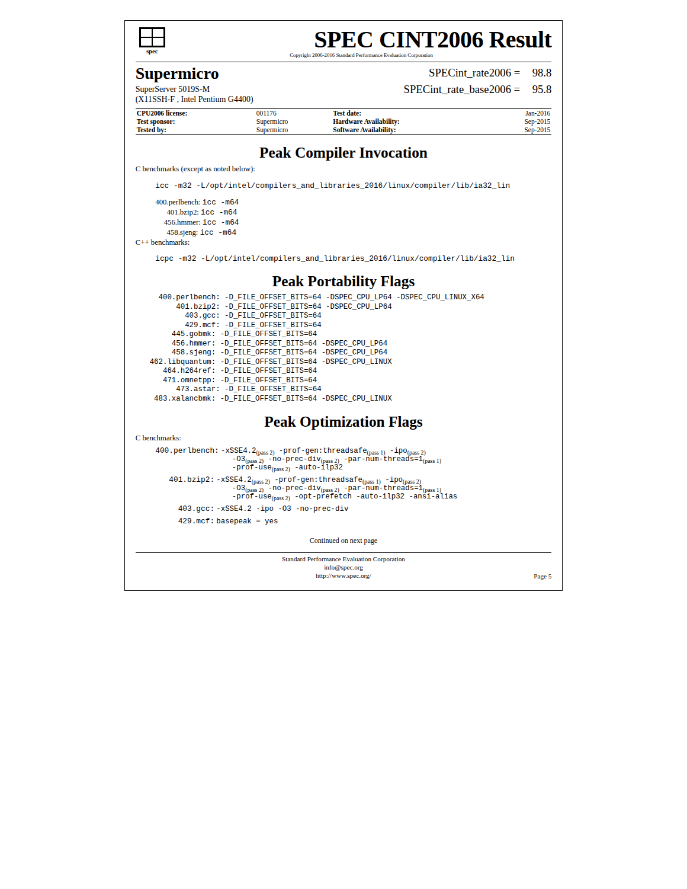spec
SPEC CINT2006 Result
Copyright 2006-2016 Standard Performance Evaluation Corporation
Supermicro
SuperServer 5019S-M
(X11SSH-F , Intel Pentium G4400)
SPECint_rate2006 = 98.8
SPECint_rate_base2006 = 95.8
| CPU2006 license: | 001176 | Test date: | Jan-2016 |
| Test sponsor: | Supermicro | Hardware Availability: | Sep-2015 |
| Tested by: | Supermicro | Software Availability: | Sep-2015 |
Peak Compiler Invocation
C benchmarks (except as noted below):
icc -m32 -L/opt/intel/compilers_and_libraries_2016/linux/compiler/lib/ia32_lin
400.perlbench: icc -m64
401.bzip2: icc -m64
456.hmmer: icc -m64
458.sjeng: icc -m64
C++ benchmarks:
icpc -m32 -L/opt/intel/compilers_and_libraries_2016/linux/compiler/lib/ia32_lin
Peak Portability Flags
400.perlbench: -D_FILE_OFFSET_BITS=64 -DSPEC_CPU_LP64 -DSPEC_CPU_LINUX_X64
401.bzip2: -D_FILE_OFFSET_BITS=64 -DSPEC_CPU_LP64
403.gcc: -D_FILE_OFFSET_BITS=64
429.mcf: -D_FILE_OFFSET_BITS=64
445.gobmk: -D_FILE_OFFSET_BITS=64
456.hmmer: -D_FILE_OFFSET_BITS=64 -DSPEC_CPU_LP64
458.sjeng: -D_FILE_OFFSET_BITS=64 -DSPEC_CPU_LP64
462.libquantum: -D_FILE_OFFSET_BITS=64 -DSPEC_CPU_LINUX
464.h264ref: -D_FILE_OFFSET_BITS=64
471.omnetpp: -D_FILE_OFFSET_BITS=64
473.astar: -D_FILE_OFFSET_BITS=64
483.xalancbmk: -D_FILE_OFFSET_BITS=64 -DSPEC_CPU_LINUX
Peak Optimization Flags
C benchmarks:
400.perlbench: -xSSE4.2(pass 2) -prof-gen:threadsafe(pass 1) -ipo(pass 2)
-O3(pass 2) -no-prec-div(pass 2) -par-num-threads=1(pass 1) -prof-use(pass 2) -auto-ilp32
401.bzip2: -xSSE4.2(pass 2) -prof-gen:threadsafe(pass 1) -ipo(pass 2)
-O3(pass 2) -no-prec-div(pass 2) -par-num-threads=1(pass 1) -prof-use(pass 2) -opt-prefetch -auto-ilp32 -ansi-alias
403.gcc: -xSSE4.2 -ipo -O3 -no-prec-div
429.mcf: basepeak = yes
Continued on next page
Standard Performance Evaluation Corporation
info@spec.org
http://www.spec.org/
Page 5